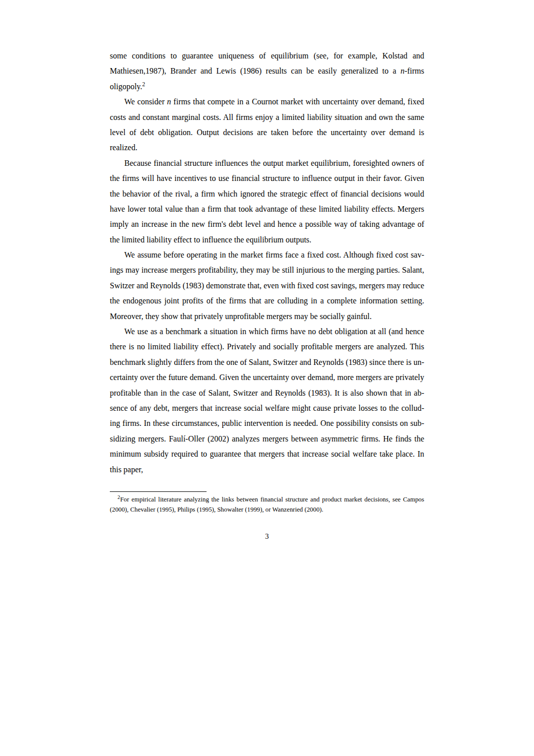some conditions to guarantee uniqueness of equilibrium (see, for example, Kolstad and Mathiesen,1987), Brander and Lewis (1986) results can be easily generalized to a n-firms oligopoly.2
We consider n firms that compete in a Cournot market with uncertainty over demand, fixed costs and constant marginal costs. All firms enjoy a limited liability situation and own the same level of debt obligation. Output decisions are taken before the uncertainty over demand is realized.
Because financial structure influences the output market equilibrium, foresighted owners of the firms will have incentives to use financial structure to influence output in their favor. Given the behavior of the rival, a firm which ignored the strategic effect of financial decisions would have lower total value than a firm that took advantage of these limited liability effects. Mergers imply an increase in the new firm's debt level and hence a possible way of taking advantage of the limited liability effect to influence the equilibrium outputs.
We assume before operating in the market firms face a fixed cost. Although fixed cost savings may increase mergers profitability, they may be still injurious to the merging parties. Salant, Switzer and Reynolds (1983) demonstrate that, even with fixed cost savings, mergers may reduce the endogenous joint profits of the firms that are colluding in a complete information setting. Moreover, they show that privately unprofitable mergers may be socially gainful.
We use as a benchmark a situation in which firms have no debt obligation at all (and hence there is no limited liability effect). Privately and socially profitable mergers are analyzed. This benchmark slightly differs from the one of Salant, Switzer and Reynolds (1983) since there is uncertainty over the future demand. Given the uncertainty over demand, more mergers are privately profitable than in the case of Salant, Switzer and Reynolds (1983). It is also shown that in absence of any debt, mergers that increase social welfare might cause private losses to the colluding firms. In these circumstances, public intervention is needed. One possibility consists on subsidizing mergers. Faulí-Oller (2002) analyzes mergers between asymmetric firms. He finds the minimum subsidy required to guarantee that mergers that increase social welfare take place. In this paper,
2For empirical literature analyzing the links between financial structure and product market decisions, see Campos (2000), Chevalier (1995), Philips (1995), Showalter (1999), or Wanzenried (2000).
3